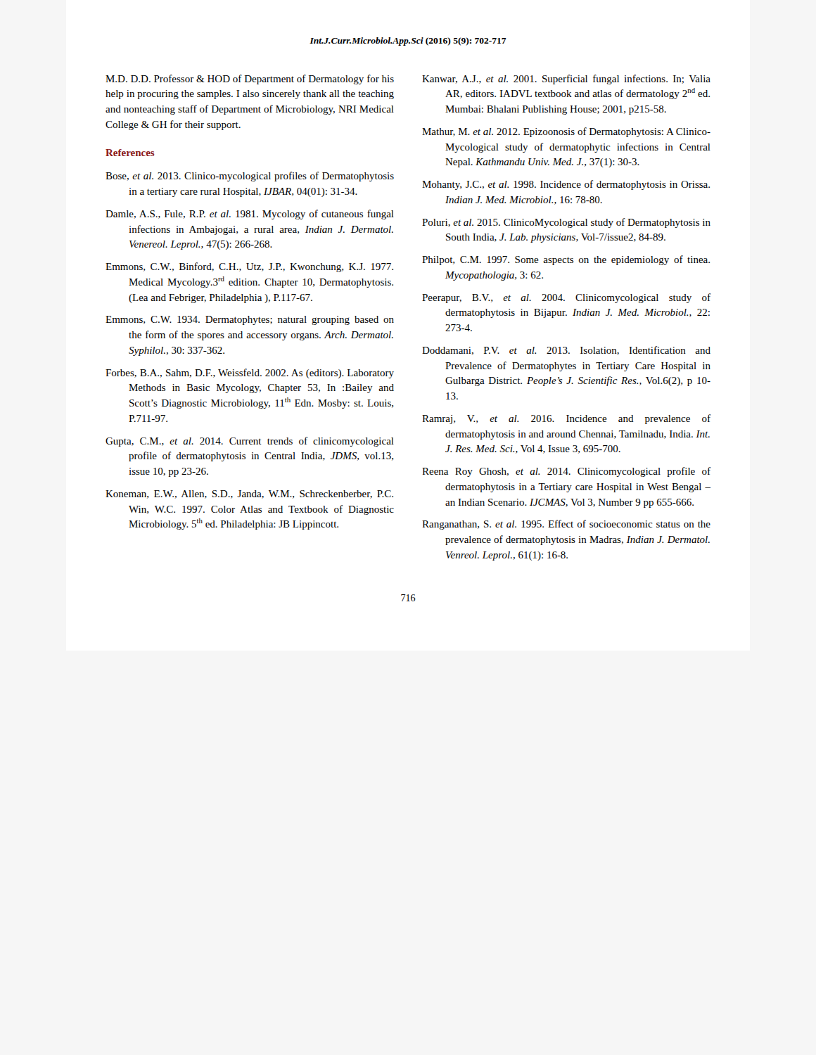Int.J.Curr.Microbiol.App.Sci (2016) 5(9): 702-717
M.D. D.D. Professor & HOD of Department of Dermatology for his help in procuring the samples. I also sincerely thank all the teaching and nonteaching staff of Department of Microbiology, NRI Medical College & GH for their support.
References
Bose, et al. 2013. Clinico-mycological profiles of Dermatophytosis in a tertiary care rural Hospital, IJBAR, 04(01): 31-34.
Damle, A.S., Fule, R.P. et al. 1981. Mycology of cutaneous fungal infections in Ambajogai, a rural area, Indian J. Dermatol. Venereol. Leprol., 47(5): 266-268.
Emmons, C.W., Binford, C.H., Utz, J.P., Kwonchung, K.J. 1977. Medical Mycology.3rd edition. Chapter 10, Dermatophytosis. (Lea and Febriger, Philadelphia ), P.117-67.
Emmons, C.W. 1934. Dermatophytes; natural grouping based on the form of the spores and accessory organs. Arch. Dermatol. Syphilol., 30: 337-362.
Forbes, B.A., Sahm, D.F., Weissfeld. 2002. As (editors). Laboratory Methods in Basic Mycology, Chapter 53, In :Bailey and Scott’s Diagnostic Microbiology, 11th Edn. Mosby: st. Louis, P.711-97.
Gupta, C.M., et al. 2014. Current trends of clinicomycological profile of dermatophytosis in Central India, JDMS, vol.13, issue 10, pp 23-26.
Koneman, E.W., Allen, S.D., Janda, W.M., Schreckenberber, P.C. Win, W.C. 1997. Color Atlas and Textbook of Diagnostic Microbiology. 5th ed. Philadelphia: JB Lippincott.
Kanwar, A.J., et al. 2001. Superficial fungal infections. In; Valia AR, editors. IADVL textbook and atlas of dermatology 2nd ed. Mumbai: Bhalani Publishing House; 2001, p215-58.
Mathur, M. et al. 2012. Epizoonosis of Dermatophytosis: A Clinico-Mycological study of dermatophytic infections in Central Nepal. Kathmandu Univ. Med. J., 37(1): 30-3.
Mohanty, J.C., et al. 1998. Incidence of dermatophytosis in Orissa. Indian J. Med. Microbiol., 16: 78-80.
Poluri, et al. 2015. ClinicoMycological study of Dermatophytosis in South India, J. Lab. physicians, Vol-7/issue2, 84-89.
Philpot, C.M. 1997. Some aspects on the epidemiology of tinea. Mycopathologia, 3: 62.
Peerapur, B.V., et al. 2004. Clinicomycological study of dermatophytosis in Bijapur. Indian J. Med. Microbiol., 22: 273-4.
Doddamani, P.V. et al. 2013. Isolation, Identification and Prevalence of Dermatophytes in Tertiary Care Hospital in Gulbarga District. People’s J. Scientific Res., Vol.6(2), p 10-13.
Ramraj, V., et al. 2016. Incidence and prevalence of dermatophytosis in and around Chennai, Tamilnadu, India. Int. J. Res. Med. Sci., Vol 4, Issue 3, 695-700.
Reena Roy Ghosh, et al. 2014. Clinicomycological profile of dermatophytosis in a Tertiary care Hospital in West Bengal –an Indian Scenario. IJCMAS, Vol 3, Number 9 pp 655-666.
Ranganathan, S. et al. 1995. Effect of socioeconomic status on the prevalence of dermatophytosis in Madras, Indian J. Dermatol. Venreol. Leprol., 61(1): 16-8.
716